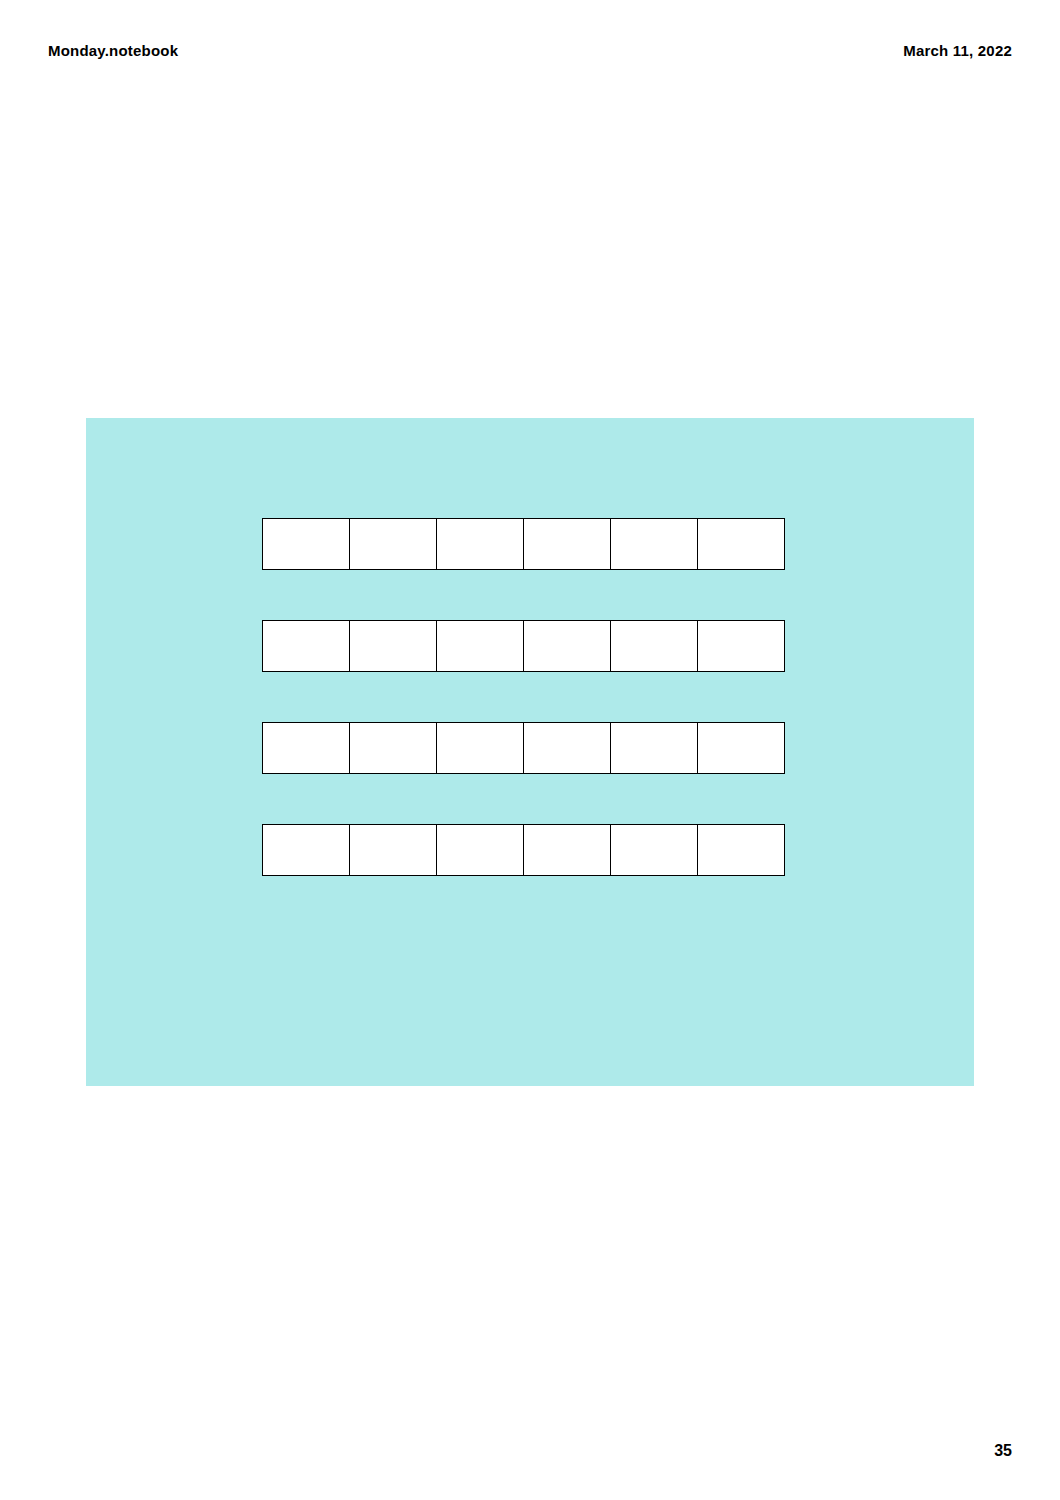Monday.notebook
March 11, 2022
35